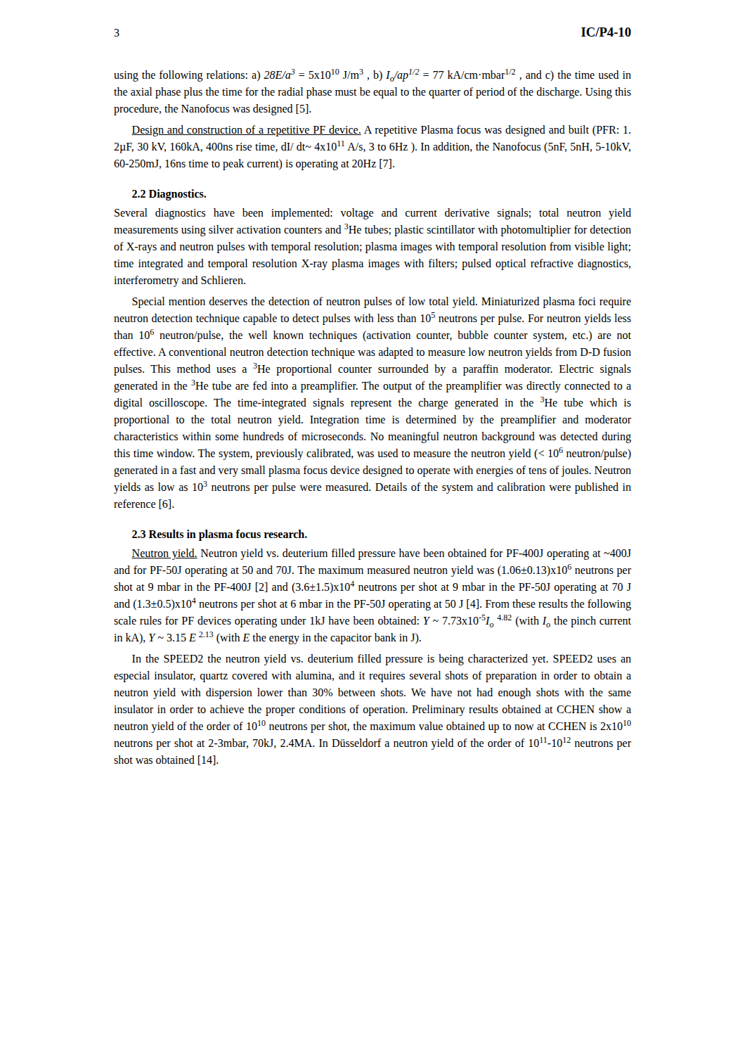3 IC/P4-10
using the following relations: a) 28E/a3 = 5x1010 J/m3 , b) Io/ap1/2 = 77 kA/cm·mbar1/2 , and c) the time used in the axial phase plus the time for the radial phase must be equal to the quarter of period of the discharge. Using this procedure, the Nanofocus was designed [5].
Design and construction of a repetitive PF device. A repetitive Plasma focus was designed and built (PFR: 1. 2µF, 30 kV, 160kA, 400ns rise time, dI/ dt~ 4x1011 A/s, 3 to 6Hz ). In addition, the Nanofocus (5nF, 5nH, 5-10kV, 60-250mJ, 16ns time to peak current) is operating at 20Hz [7].
2.2 Diagnostics.
Several diagnostics have been implemented: voltage and current derivative signals; total neutron yield measurements using silver activation counters and 3He tubes; plastic scintillator with photomultiplier for detection of X-rays and neutron pulses with temporal resolution; plasma images with temporal resolution from visible light; time integrated and temporal resolution X-ray plasma images with filters; pulsed optical refractive diagnostics, interferometry and Schlieren.
Special mention deserves the detection of neutron pulses of low total yield. Miniaturized plasma foci require neutron detection technique capable to detect pulses with less than 105 neutrons per pulse. For neutron yields less than 106 neutron/pulse, the well known techniques (activation counter, bubble counter system, etc.) are not effective. A conventional neutron detection technique was adapted to measure low neutron yields from D-D fusion pulses. This method uses a 3He proportional counter surrounded by a paraffin moderator. Electric signals generated in the 3He tube are fed into a preamplifier. The output of the preamplifier was directly connected to a digital oscilloscope. The time-integrated signals represent the charge generated in the 3He tube which is proportional to the total neutron yield. Integration time is determined by the preamplifier and moderator characteristics within some hundreds of microseconds. No meaningful neutron background was detected during this time window. The system, previously calibrated, was used to measure the neutron yield (< 106 neutron/pulse) generated in a fast and very small plasma focus device designed to operate with energies of tens of joules. Neutron yields as low as 103 neutrons per pulse were measured. Details of the system and calibration were published in reference [6].
2.3 Results in plasma focus research.
Neutron yield. Neutron yield vs. deuterium filled pressure have been obtained for PF-400J operating at ~400J and for PF-50J operating at 50 and 70J. The maximum measured neutron yield was (1.06±0.13)x106 neutrons per shot at 9 mbar in the PF-400J [2] and (3.6±1.5)x104 neutrons per shot at 9 mbar in the PF-50J operating at 70 J and (1.3±0.5)x104 neutrons per shot at 6 mbar in the PF-50J operating at 50 J [4]. From these results the following scale rules for PF devices operating under 1kJ have been obtained: Y ~ 7.73x10-5Io 4.82 (with Io the pinch current in kA), Y ~ 3.15 E 2.13 (with E the energy in the capacitor bank in J).
In the SPEED2 the neutron yield vs. deuterium filled pressure is being characterized yet. SPEED2 uses an especial insulator, quartz covered with alumina, and it requires several shots of preparation in order to obtain a neutron yield with dispersion lower than 30% between shots. We have not had enough shots with the same insulator in order to achieve the proper conditions of operation. Preliminary results obtained at CCHEN show a neutron yield of the order of 1010 neutrons per shot, the maximum value obtained up to now at CCHEN is 2x1010 neutrons per shot at 2-3mbar, 70kJ, 2.4MA. In Düsseldorf a neutron yield of the order of 1011-1012 neutrons per shot was obtained [14].